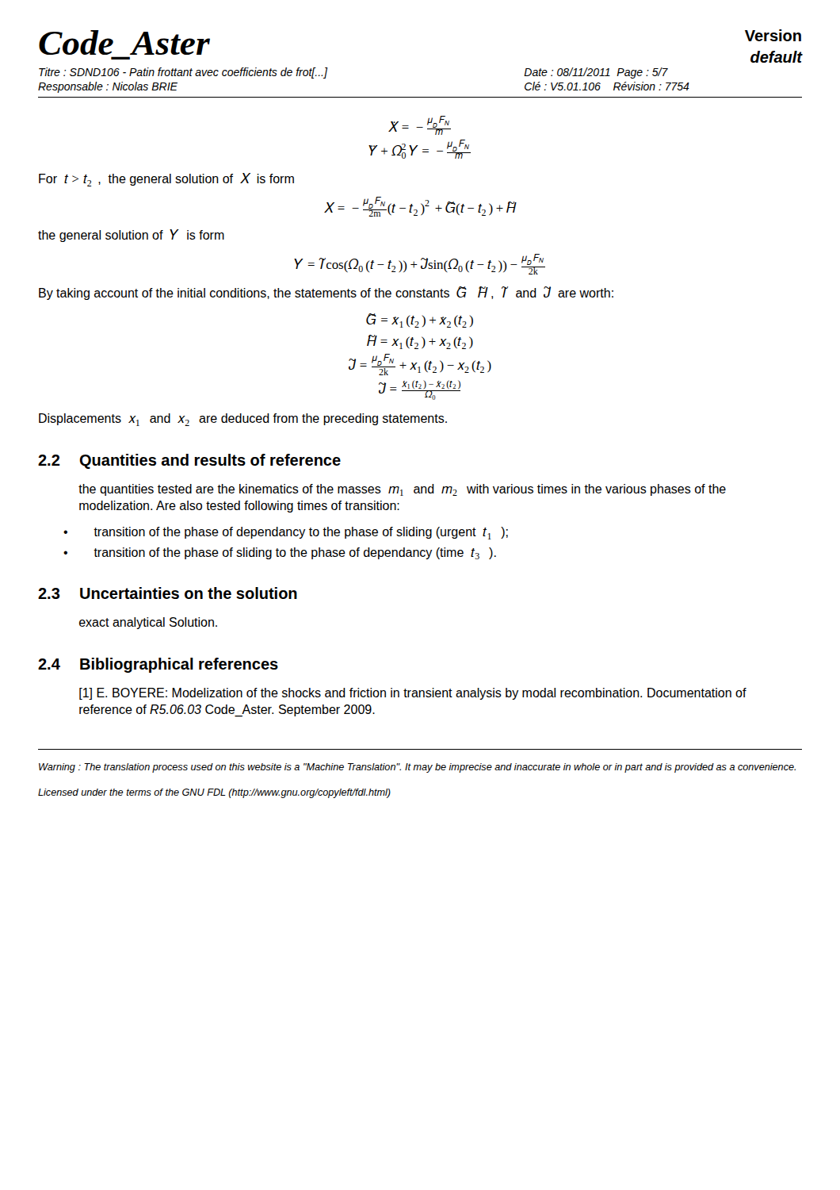Version
default
Code_Aster
| Titre : SDND106 - Patin frottant avec coefficients de frot[...] | Date : 08/11/2011 Page : 5/7 |
| Responsable : Nicolas BRIE | Clé : V5.01.106 Révision : 7754 |
X¨ = − μDFN m
Y¨ + Ω02 Y = − μDFN m
For t>t2 , the general solution of X is form
X=− μDFN 2m (t−t2)2 + G~ (t−t2) + H~
the general solution of Y is form
Y= I~ cos⁡ (Ω0(t−t2)) + J~ sin⁡ (Ω0(t−t2)) − μDFN 2k
By taking account of the initial conditions, the statements of the constants G~ H~ , I~ and J~ are worth:
G~ = x˙1 (t2) + x˙2 (t2)
H~ = x1 (t2) + x2 (t2)
J~ = μDFN 2k + x1 (t2) − x2 (t2)
J~ = x˙1 (t2) − x˙2 (t2) Ω0
Displacements x1 and x2 are deduced from the preceding statements.
2.2 Quantities and results of reference
the quantities tested are the kinematics of the masses m1 and m2 with various times in the various phases of the modelization. Are also tested following times of transition:
transition of the phase of dependancy to the phase of sliding (urgent t1 );
transition of the phase of sliding to the phase of dependancy (time t3 ).
2.3 Uncertainties on the solution
exact analytical Solution.
2.4 Bibliographical references
[1] E. BOYERE: Modelization of the shocks and friction in transient analysis by modal recombination. Documentation of reference of R5.06.03 Code_Aster. September 2009.
Warning : The translation process used on this website is a "Machine Translation". It may be imprecise and inaccurate in whole or in part and is provided as a convenience.
Licensed under the terms of the GNU FDL (http://www.gnu.org/copyleft/fdl.html)